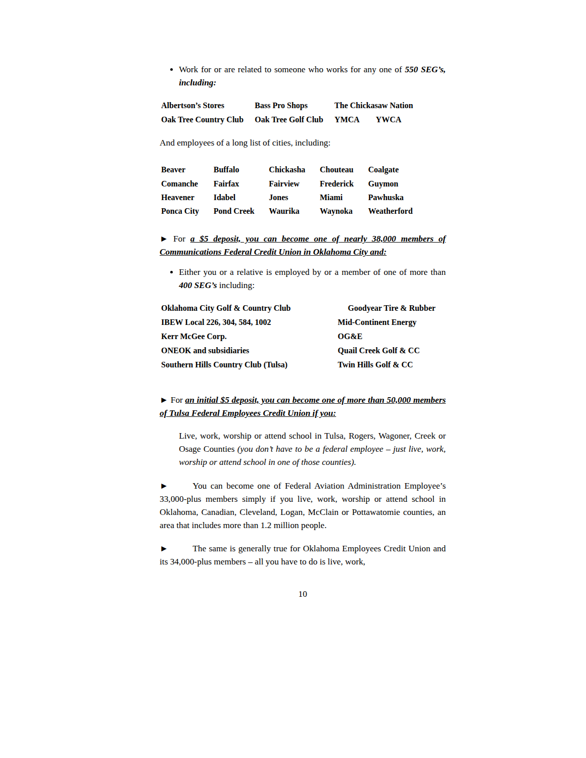Work for or are related to someone who works for any one of 550 SEG’s, including:
| Albertson’s Stores | Bass Pro Shops | The Chickasaw Nation |
| Oak Tree Country Club | Oak Tree Golf Club | YMCA YWCA |
And employees of a long list of cities, including:
| Beaver | Buffalo | Chickasha | Chouteau | Coalgate |
| Comanche | Fairfax | Fairview | Frederick | Guymon |
| Heavener | Idabel | Jones | Miami | Pawhuska |
| Ponca City | Pond Creek | Waurika | Waynoka | Weatherford |
► For a $5 deposit, you can become one of nearly 38,000 members of Communications Federal Credit Union in Oklahoma City and:
Either you or a relative is employed by or a member of one of more than 400 SEG’s including:
| Oklahoma City Golf & Country Club | Goodyear Tire & Rubber |
| IBEW Local 226, 304, 584, 1002 | Mid-Continent Energy |
| Kerr McGee Corp. | OG&E |
| ONEOK and subsidiaries | Quail Creek Golf & CC |
| Southern Hills Country Club (Tulsa) | Twin Hills Golf & CC |
► For an initial $5 deposit, you can become one of more than 50,000 members of Tulsa Federal Employees Credit Union if you:
Live, work, worship or attend school in Tulsa, Rogers, Wagoner, Creek or Osage Counties (you don’t have to be a federal employee – just live, work, worship or attend school in one of those counties).
► You can become one of Federal Aviation Administration Employee’s 33,000-plus members simply if you live, work, worship or attend school in Oklahoma, Canadian, Cleveland, Logan, McClain or Pottawatomie counties, an area that includes more than 1.2 million people.
► The same is generally true for Oklahoma Employees Credit Union and its 34,000-plus members – all you have to do is live, work,
10